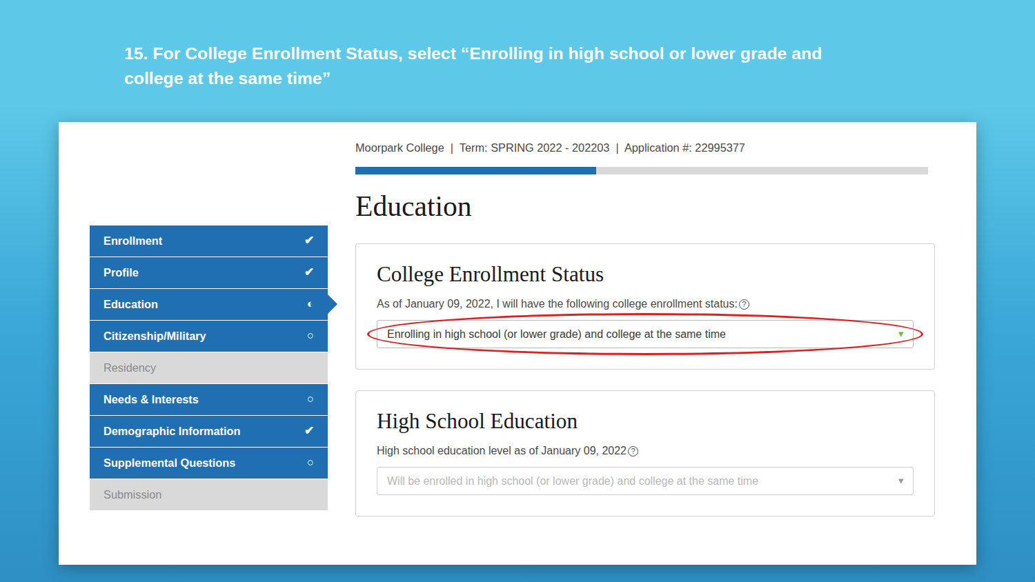15. For College Enrollment Status, select “Enrolling in high school or lower grade and college at the same time”
Enrollment✔
Profile✔
Education◐
Citizenship/Military○
Residency
Needs & Interests○
Demographic Information✔
Supplemental Questions○
Submission
Moorpark College | Term: SPRING 2022 - 202203 | Application #: 22995377
Education
College Enrollment Status
As of January 09, 2022, I will have the following college enrollment status:?
Enrolling in high school (or lower grade) and college at the same time
High School Education
High school education level as of January 09, 2022?
Will be enrolled in high school (or lower grade) and college at the same time